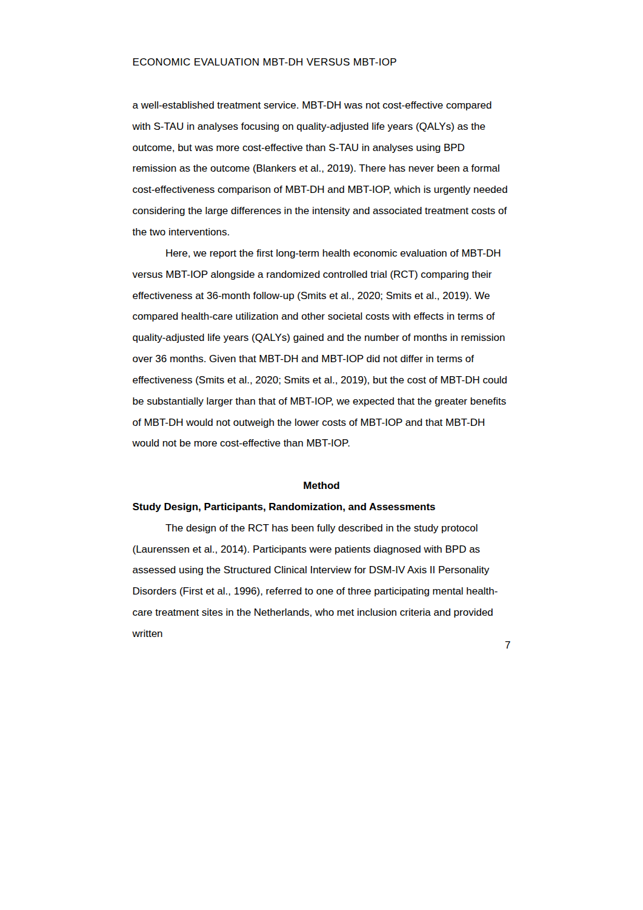Economic Evaluation MBT-DH versus MBT-IOP
a well-established treatment service. MBT-DH was not cost-effective compared with S-TAU in analyses focusing on quality-adjusted life years (QALYs) as the outcome, but was more cost-effective than S-TAU in analyses using BPD remission as the outcome (Blankers et al., 2019). There has never been a formal cost-effectiveness comparison of MBT-DH and MBT-IOP, which is urgently needed considering the large differences in the intensity and associated treatment costs of the two interventions.
Here, we report the first long-term health economic evaluation of MBT-DH versus MBT-IOP alongside a randomized controlled trial (RCT) comparing their effectiveness at 36-month follow-up (Smits et al., 2020; Smits et al., 2019). We compared health-care utilization and other societal costs with effects in terms of quality-adjusted life years (QALYs) gained and the number of months in remission over 36 months. Given that MBT-DH and MBT-IOP did not differ in terms of effectiveness (Smits et al., 2020; Smits et al., 2019), but the cost of MBT-DH could be substantially larger than that of MBT-IOP, we expected that the greater benefits of MBT-DH would not outweigh the lower costs of MBT-IOP and that MBT-DH would not be more cost-effective than MBT-IOP.
Method
Study Design, Participants, Randomization, and Assessments
The design of the RCT has been fully described in the study protocol (Laurenssen et al., 2014). Participants were patients diagnosed with BPD as assessed using the Structured Clinical Interview for DSM-IV Axis II Personality Disorders (First et al., 1996), referred to one of three participating mental health-care treatment sites in the Netherlands, who met inclusion criteria and provided written
7